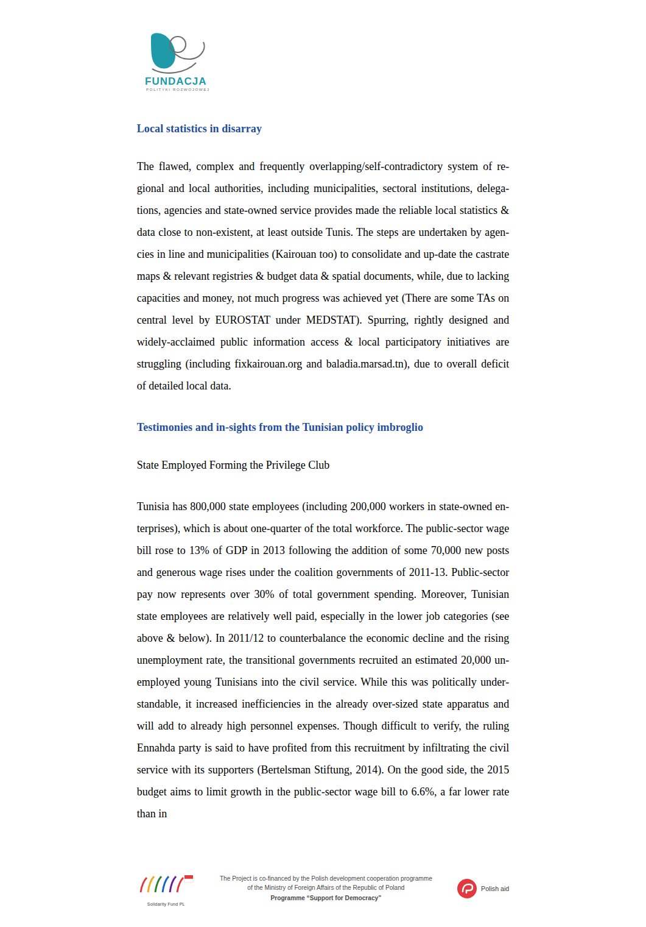FUNDACJA POLITYKI ROZWOJOWEJ
Local statistics in disarray
The flawed, complex and frequently overlapping/self-contradictory system of regional and local authorities, including municipalities, sectoral institutions, delegations, agencies and state-owned service provides made the reliable local statistics & data close to non-existent, at least outside Tunis. The steps are undertaken by agencies in line and municipalities (Kairouan too) to consolidate and up-date the castrate maps & relevant registries & budget data & spatial documents, while, due to lacking capacities and money, not much progress was achieved yet (There are some TAs on central level by EUROSTAT under MEDSTAT). Spurring, rightly designed and widely-acclaimed public information access & local participatory initiatives are struggling (including fixkairouan.org and baladia.marsad.tn), due to overall deficit of detailed local data.
Testimonies and in-sights from the Tunisian policy imbroglio
State Employed Forming the Privilege Club
Tunisia has 800,000 state employees (including 200,000 workers in state-owned enterprises), which is about one-quarter of the total workforce. The public-sector wage bill rose to 13% of GDP in 2013 following the addition of some 70,000 new posts and generous wage rises under the coalition governments of 2011-13. Public-sector pay now represents over 30% of total government spending. Moreover, Tunisian state employees are relatively well paid, especially in the lower job categories (see above & below). In 2011/12 to counterbalance the economic decline and the rising unemployment rate, the transitional governments recruited an estimated 20,000 unemployed young Tunisians into the civil service. While this was politically understandable, it increased inefficiencies in the already over-sized state apparatus and will add to already high personnel expenses. Though difficult to verify, the ruling Ennahda party is said to have profited from this recruitment by infiltrating the civil service with its supporters (Bertelsman Stiftung, 2014). On the good side, the 2015 budget aims to limit growth in the public-sector wage bill to 6.6%, a far lower rate than in
Solidarity Fund PL
The Project is co-financed by the Polish development cooperation programme
of the Ministry of Foreign Affairs of the Republic of Poland
Programme “Support for Democracy”
Polish aid